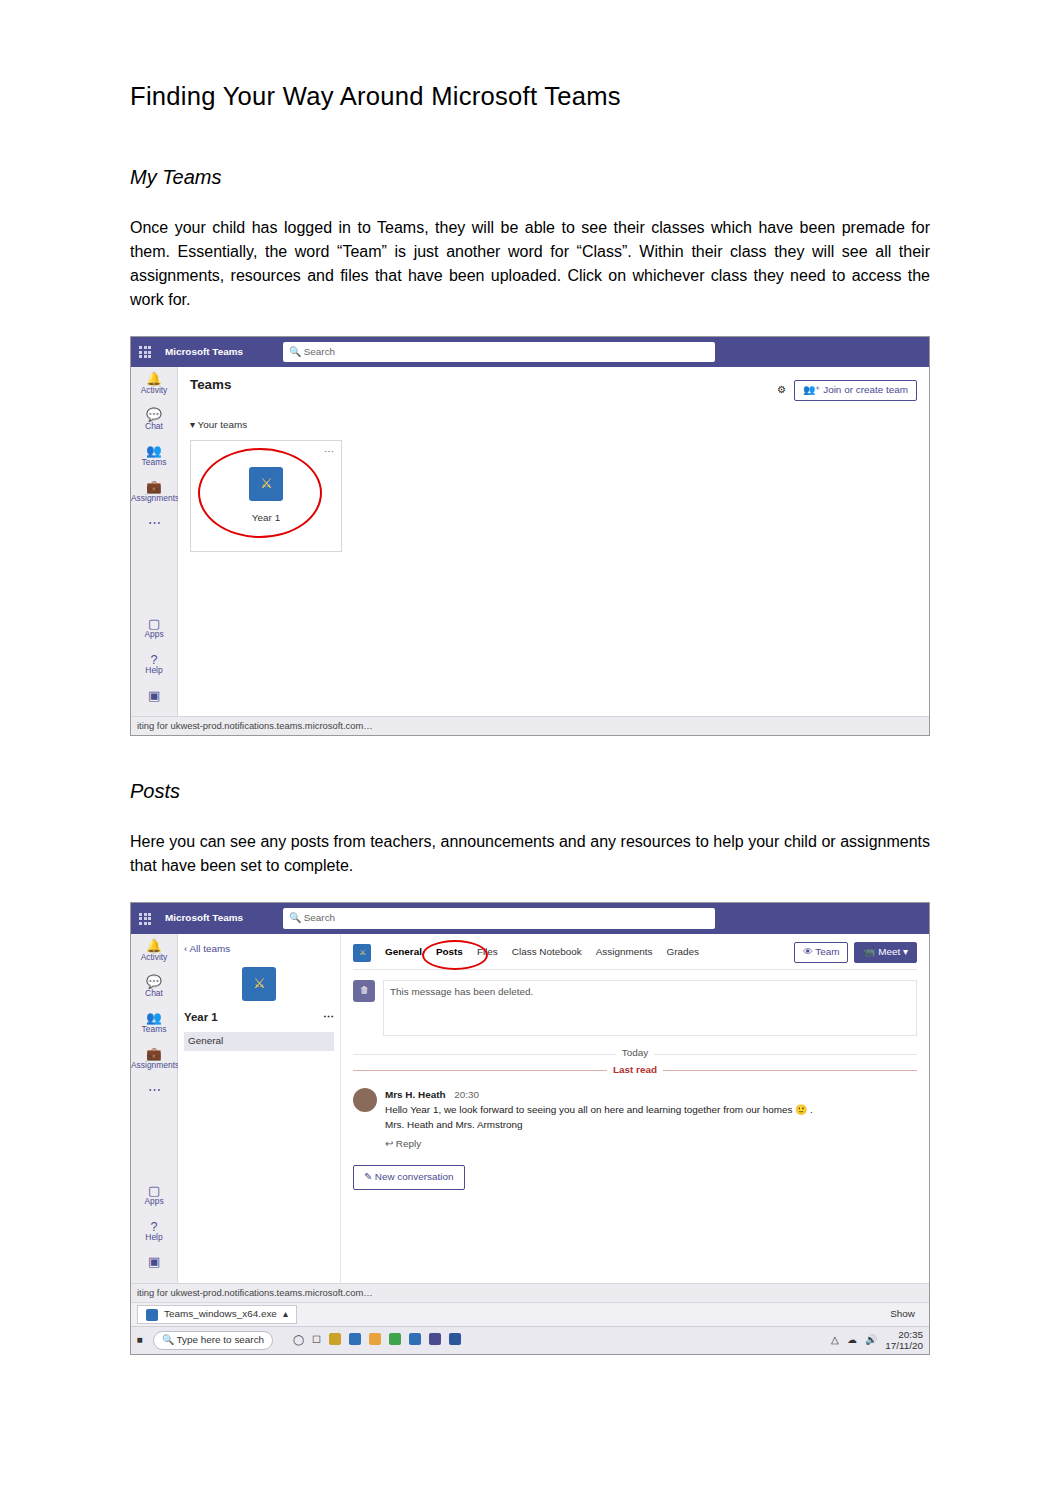Finding Your Way Around Microsoft Teams
My Teams
Once your child has logged in to Teams, they will be able to see their classes which have been premade for them. Essentially, the word “Team” is just another word for “Class”. Within their class they will see all their assignments, resources and files that have been uploaded. Click on whichever class they need to access the work for.
Microsoft Teams 🔍 Search
🔔Activity
💬Chat
👥Teams
💼Assignments
⋯
▢Apps
?Help
▣
Teams ⚙ 👥⁺ Join or create team
▾ Your teams
⋯ ⚔ Year 1
iting for ukwest-prod.notifications.teams.microsoft.com…
Posts
Here you can see any posts from teachers, announcements and any resources to help your child or assignments that have been set to complete.
Microsoft Teams 🔍 Search
🔔Activity
💬Chat
👥Teams
💼Assignments
⋯
▢Apps
?Help
▣
‹ All teams
⚔
Year 1⋯
General
⚔ General Posts Files Class Notebook Assignments Grades 👁 Team 📹 Meet ▾
🗑 This message has been deleted.
Today
Last read
Mrs H. Heath 20:30
Hello Year 1, we look forward to seeing you all on here and learning together from our homes 🙂 .
Mrs. Heath and Mrs. Armstrong
↩ Reply
✎ New conversation
iting for ukwest-prod.notifications.teams.microsoft.com…
Teams_windows_x64.exe ▴ Show
■ 🔍 Type here to search ◯ ☐ △ ☁ 🔊 20:35
17/11/20